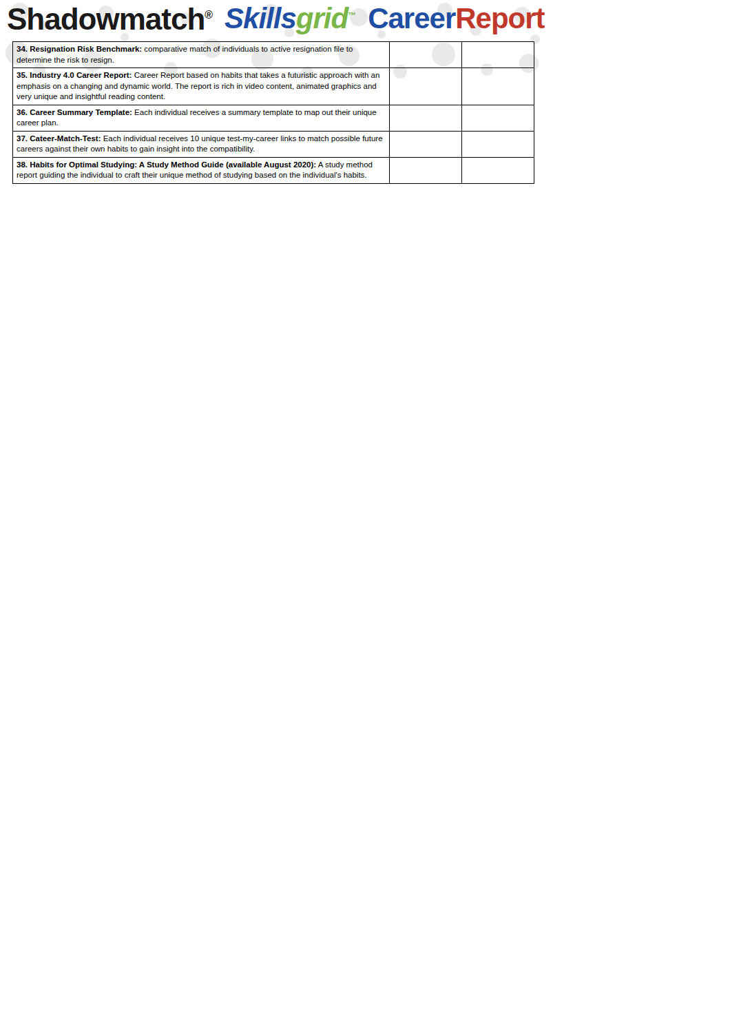Shadow match®
Skills grid™
Career Report
| 34. Resignation Risk Benchmark: comparative match of individuals to active resignation file to determine the risk to resign. | | |
| 35. Industry 4.0 Career Report: Career Report based on habits that takes a futuristic approach with an emphasis on a changing and dynamic world. The report is rich in video content, animated graphics and very unique and insightful reading content. | | |
| 36. Career Summary Template: Each individual receives a summary template to map out their unique career plan. | | |
| 37. Cateer-Match-Test: Each individual receives 10 unique test-my-career links to match possible future careers against their own habits to gain insight into the compatibility. | | |
| 38. Habits for Optimal Studying: A Study Method Guide (available August 2020): A study method report guiding the individual to craft their unique method of studying based on the individual's habits. | | |